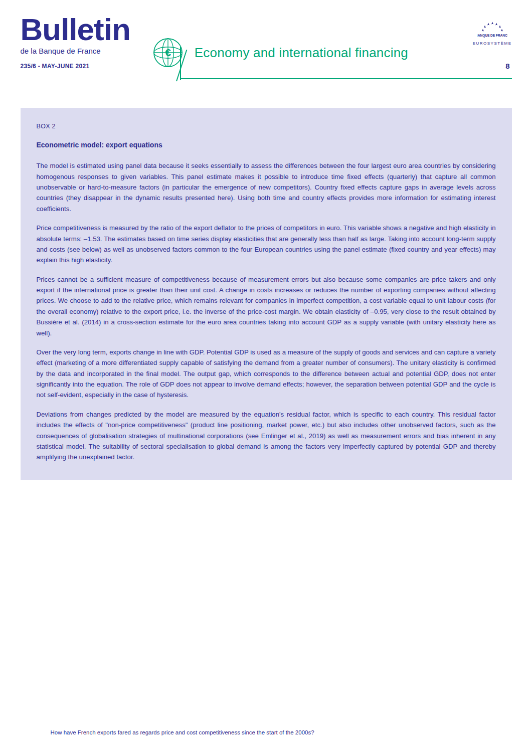Bulletin
de la Banque de France
235/6 - MAY-JUNE 2021
€
Economy and international financing
BANQUE DE FRANCE
EUROSYSTÈME
8
BOX 2
Econometric model: export equations
The model is estimated using panel data because it seeks essentially to assess the differences between the four largest euro area countries by considering homogenous responses to given variables. This panel estimate makes it possible to introduce time fixed effects (quarterly) that capture all common unobservable or hard-to-measure factors (in particular the emergence of new competitors). Country fixed effects capture gaps in average levels across countries (they disappear in the dynamic results presented here). Using both time and country effects provides more information for estimating interest coefficients.
Price competitiveness is measured by the ratio of the export deflator to the prices of competitors in euro. This variable shows a negative and high elasticity in absolute terms: –1.53. The estimates based on time series display elasticities that are generally less than half as large. Taking into account long-term supply and costs (see below) as well as unobserved factors common to the four European countries using the panel estimate (fixed country and year effects) may explain this high elasticity.
Prices cannot be a sufficient measure of competitiveness because of measurement errors but also because some companies are price takers and only export if the international price is greater than their unit cost. A change in costs increases or reduces the number of exporting companies without affecting prices. We choose to add to the relative price, which remains relevant for companies in imperfect competition, a cost variable equal to unit labour costs (for the overall economy) relative to the export price, i.e. the inverse of the price-cost margin. We obtain elasticity of –0.95, very close to the result obtained by Bussière et al. (2014) in a cross-section estimate for the euro area countries taking into account GDP as a supply variable (with unitary elasticity here as well).
Over the very long term, exports change in line with GDP. Potential GDP is used as a measure of the supply of goods and services and can capture a variety effect (marketing of a more differentiated supply capable of satisfying the demand from a greater number of consumers). The unitary elasticity is confirmed by the data and incorporated in the final model. The output gap, which corresponds to the difference between actual and potential GDP, does not enter significantly into the equation. The role of GDP does not appear to involve demand effects; however, the separation between potential GDP and the cycle is not self-evident, especially in the case of hysteresis.
Deviations from changes predicted by the model are measured by the equation's residual factor, which is specific to each country. This residual factor includes the effects of "non-price competitiveness" (product line positioning, market power, etc.) but also includes other unobserved factors, such as the consequences of globalisation strategies of multinational corporations (see Emlinger et al., 2019) as well as measurement errors and bias inherent in any statistical model. The suitability of sectoral specialisation to global demand is among the factors very imperfectly captured by potential GDP and thereby amplifying the unexplained factor.
How have French exports fared as regards price and cost competitiveness since the start of the 2000s?